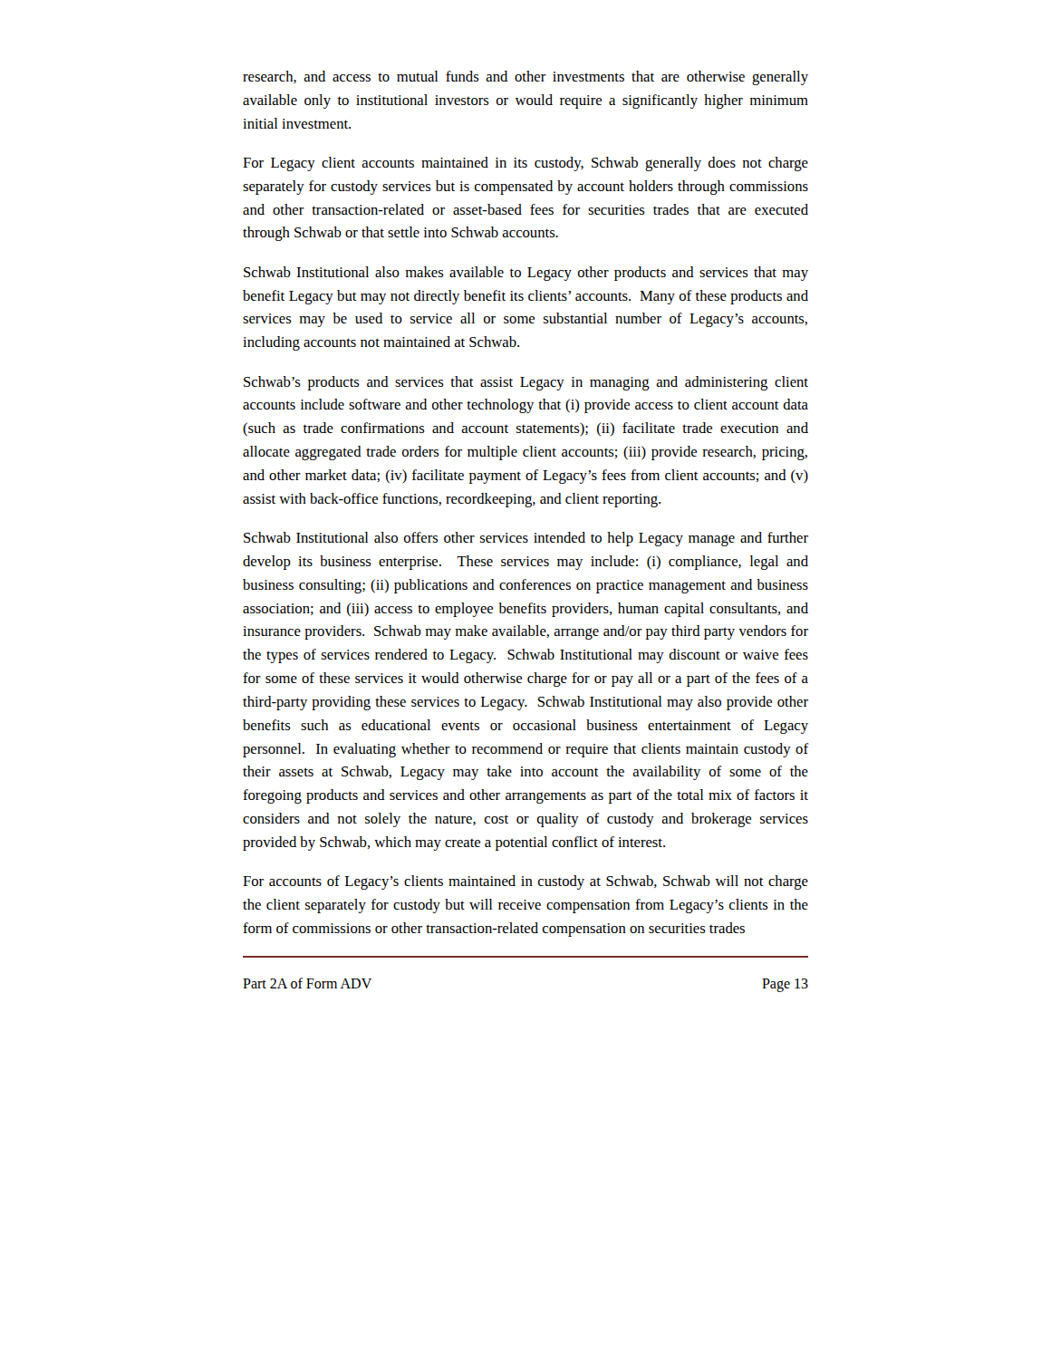research, and access to mutual funds and other investments that are otherwise generally available only to institutional investors or would require a significantly higher minimum initial investment.
For Legacy client accounts maintained in its custody, Schwab generally does not charge separately for custody services but is compensated by account holders through commissions and other transaction-related or asset-based fees for securities trades that are executed through Schwab or that settle into Schwab accounts.
Schwab Institutional also makes available to Legacy other products and services that may benefit Legacy but may not directly benefit its clients’ accounts. Many of these products and services may be used to service all or some substantial number of Legacy’s accounts, including accounts not maintained at Schwab.
Schwab’s products and services that assist Legacy in managing and administering client accounts include software and other technology that (i) provide access to client account data (such as trade confirmations and account statements); (ii) facilitate trade execution and allocate aggregated trade orders for multiple client accounts; (iii) provide research, pricing, and other market data; (iv) facilitate payment of Legacy’s fees from client accounts; and (v) assist with back-office functions, recordkeeping, and client reporting.
Schwab Institutional also offers other services intended to help Legacy manage and further develop its business enterprise. These services may include: (i) compliance, legal and business consulting; (ii) publications and conferences on practice management and business association; and (iii) access to employee benefits providers, human capital consultants, and insurance providers. Schwab may make available, arrange and/or pay third party vendors for the types of services rendered to Legacy. Schwab Institutional may discount or waive fees for some of these services it would otherwise charge for or pay all or a part of the fees of a third-party providing these services to Legacy. Schwab Institutional may also provide other benefits such as educational events or occasional business entertainment of Legacy personnel. In evaluating whether to recommend or require that clients maintain custody of their assets at Schwab, Legacy may take into account the availability of some of the foregoing products and services and other arrangements as part of the total mix of factors it considers and not solely the nature, cost or quality of custody and brokerage services provided by Schwab, which may create a potential conflict of interest.
For accounts of Legacy’s clients maintained in custody at Schwab, Schwab will not charge the client separately for custody but will receive compensation from Legacy’s clients in the form of commissions or other transaction-related compensation on securities trades
Part 2A of Form ADV
Page 13